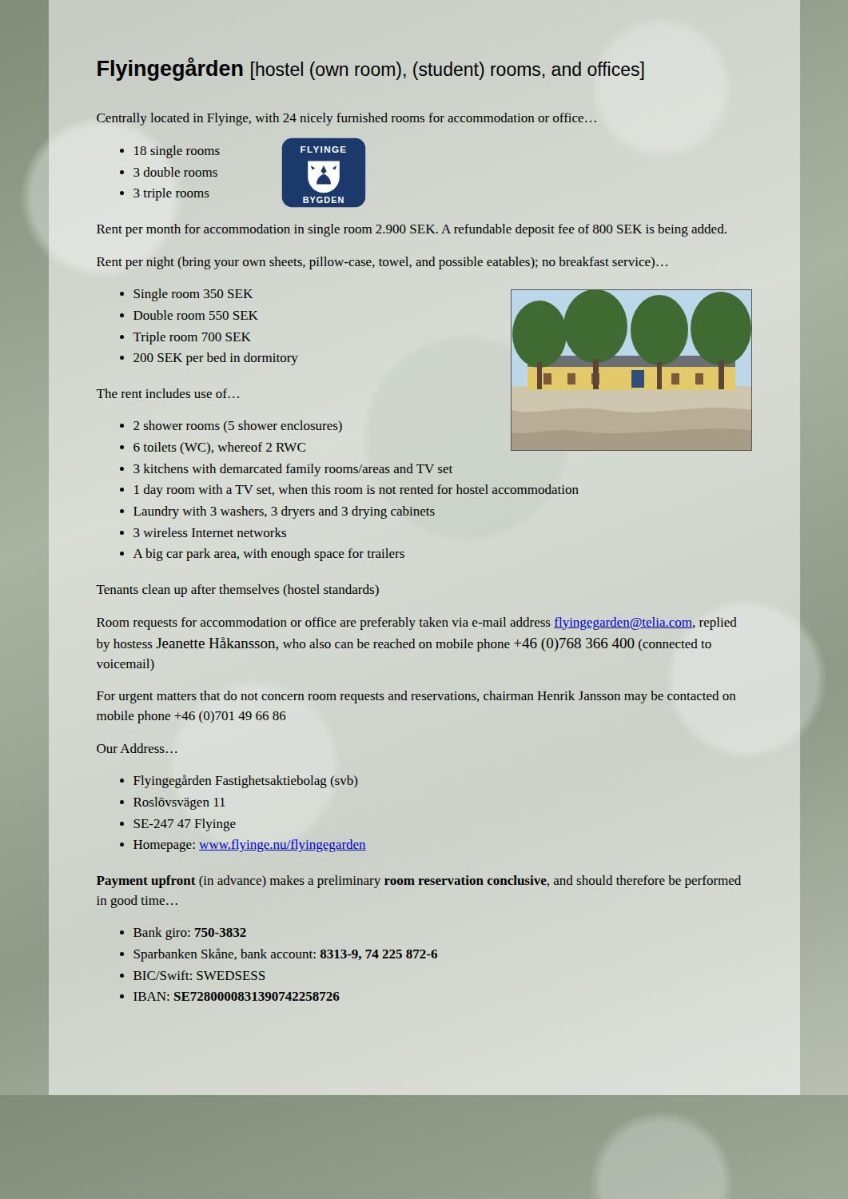Flyingegården [hostel (own room), (student) rooms, and offices]
Centrally located in Flyinge, with 24 nicely furnished rooms for accommodation or office…
FLYINGE BYGDEN
18 single rooms
3 double rooms
3 triple rooms
Rent per month for accommodation in single room 2.900 SEK. A refundable deposit fee of 800 SEK is being added.
Rent per night (bring your own sheets, pillow-case, towel, and possible eatables); no breakfast service)…
Single room 350 SEK
Double room 550 SEK
Triple room 700 SEK
200 SEK per bed in dormitory
The rent includes use of…
2 shower rooms (5 shower enclosures)
6 toilets (WC), whereof 2 RWC
3 kitchens with demarcated family rooms/areas and TV set
1 day room with a TV set, when this room is not rented for hostel accommodation
Laundry with 3 washers, 3 dryers and 3 drying cabinets
3 wireless Internet networks
A big car park area, with enough space for trailers
Tenants clean up after themselves (hostel standards)
Room requests for accommodation or office are preferably taken via e-mail address flyingegarden@telia.com, replied by hostess Jeanette Håkansson, who also can be reached on mobile phone +46 (0)768 366 400 (connected to voicemail)
For urgent matters that do not concern room requests and reservations, chairman Henrik Jansson may be contacted on mobile phone +46 (0)701 49 66 86
Our Address…
Flyingegården Fastighetsaktiebolag (svb)
Roslövsvägen 11
SE-247 47 Flyinge
Homepage: www.flyinge.nu/flyingegarden
Payment upfront (in advance) makes a preliminary room reservation conclusive, and should therefore be performed in good time…
Bank giro: 750-3832
Sparbanken Skåne, bank account: 8313-9, 74 225 872-6
BIC/Swift: SWEDSESS
IBAN: SE7280000831390742258726